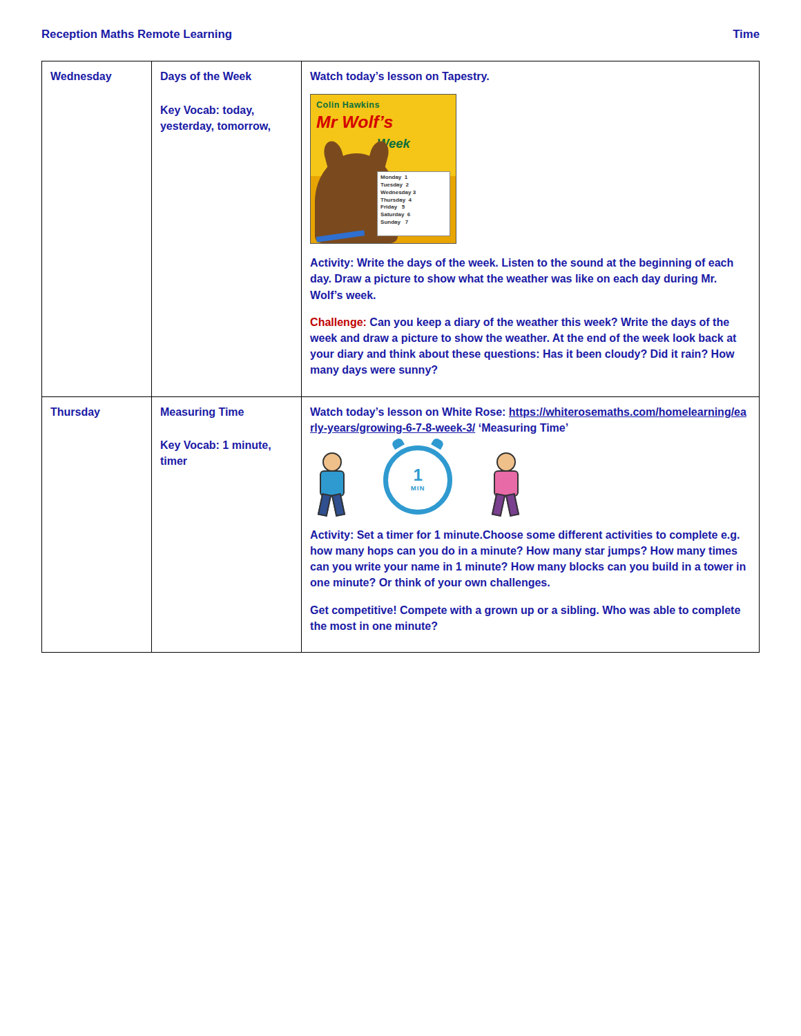Reception Maths Remote Learning Time
| Wednesday | Days of the Week Key Vocab: today, yesterday, tomorrow, | Watch today’s lesson on Tapestry. Colin Hawkins Mr Wolf’s Week Monday 1 Tuesday 2 Wednesday 3 Thursday 4 Friday 5 Saturday 6 Sunday 7 Activity: Write the days of the week. Listen to the sound at the beginning of each day. Draw a picture to show what the weather was like on each day during Mr. Wolf’s week. Challenge: Can you keep a diary of the weather this week? Write the days of the week and draw a picture to show the weather. At the end of the week look back at your diary and think about these questions: Has it been cloudy? Did it rain? How many days were sunny? |
| Thursday | Measuring Time Key Vocab: 1 minute, timer | Watch today’s lesson on White Rose: https://whiterosemaths.com/homelearning/early-years/growing-6-7-8-week-3/ ‘Measuring Time’ 1 MIN Activity: Set a timer for 1 minute.Choose some different activities to complete e.g. how many hops can you do in a minute? How many star jumps? How many times can you write your name in 1 minute? How many blocks can you build in a tower in one minute? Or think of your own challenges. Get competitive! Compete with a grown up or a sibling. Who was able to complete the most in one minute? |